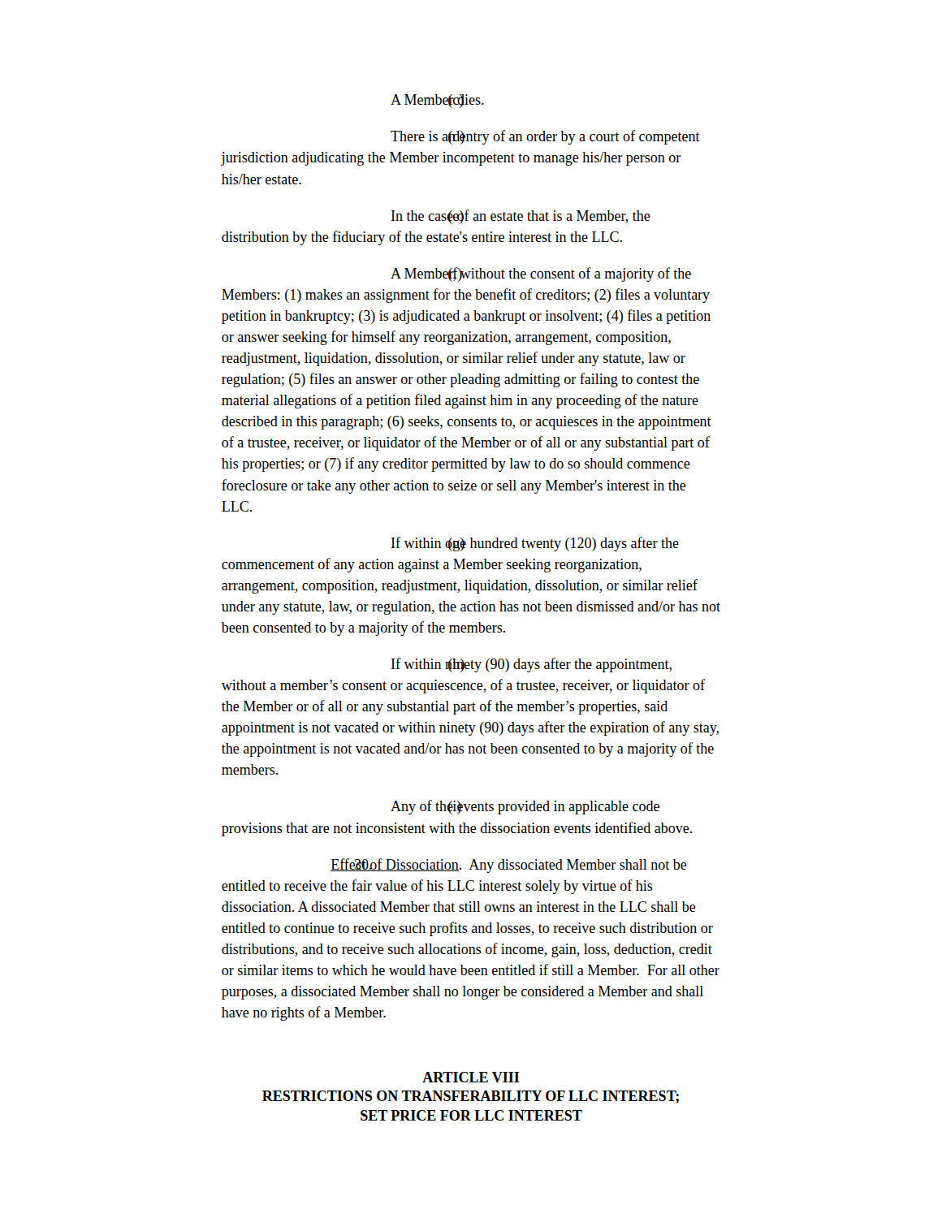(c) A Member dies.
(d) There is an entry of an order by a court of competent jurisdiction adjudicating the Member incompetent to manage his/her person or his/her estate.
(e) In the case of an estate that is a Member, the distribution by the fiduciary of the estate's entire interest in the LLC.
(f) A Member, without the consent of a majority of the Members: (1) makes an assignment for the benefit of creditors; (2) files a voluntary petition in bankruptcy; (3) is adjudicated a bankrupt or insolvent; (4) files a petition or answer seeking for himself any reorganization, arrangement, composition, readjustment, liquidation, dissolution, or similar relief under any statute, law or regulation; (5) files an answer or other pleading admitting or failing to contest the material allegations of a petition filed against him in any proceeding of the nature described in this paragraph; (6) seeks, consents to, or acquiesces in the appointment of a trustee, receiver, or liquidator of the Member or of all or any substantial part of his properties; or (7) if any creditor permitted by law to do so should commence foreclosure or take any other action to seize or sell any Member's interest in the LLC.
(g) If within one hundred twenty (120) days after the commencement of any action against a Member seeking reorganization, arrangement, composition, readjustment, liquidation, dissolution, or similar relief under any statute, law, or regulation, the action has not been dismissed and/or has not been consented to by a majority of the members.
(h) If within ninety (90) days after the appointment, without a member’s consent or acquiescence, of a trustee, receiver, or liquidator of the Member or of all or any substantial part of the member’s properties, said appointment is not vacated or within ninety (90) days after the expiration of any stay, the appointment is not vacated and/or has not been consented to by a majority of the members.
(i) Any of the events provided in applicable code provisions that are not inconsistent with the dissociation events identified above.
30. Effect of Dissociation. Any dissociated Member shall not be entitled to receive the fair value of his LLC interest solely by virtue of his dissociation. A dissociated Member that still owns an interest in the LLC shall be entitled to continue to receive such profits and losses, to receive such distribution or distributions, and to receive such allocations of income, gain, loss, deduction, credit or similar items to which he would have been entitled if still a Member. For all other purposes, a dissociated Member shall no longer be considered a Member and shall have no rights of a Member.
Article VIII
Restrictions on Transferability of LLC Interest;
Set Price for LLC Interest